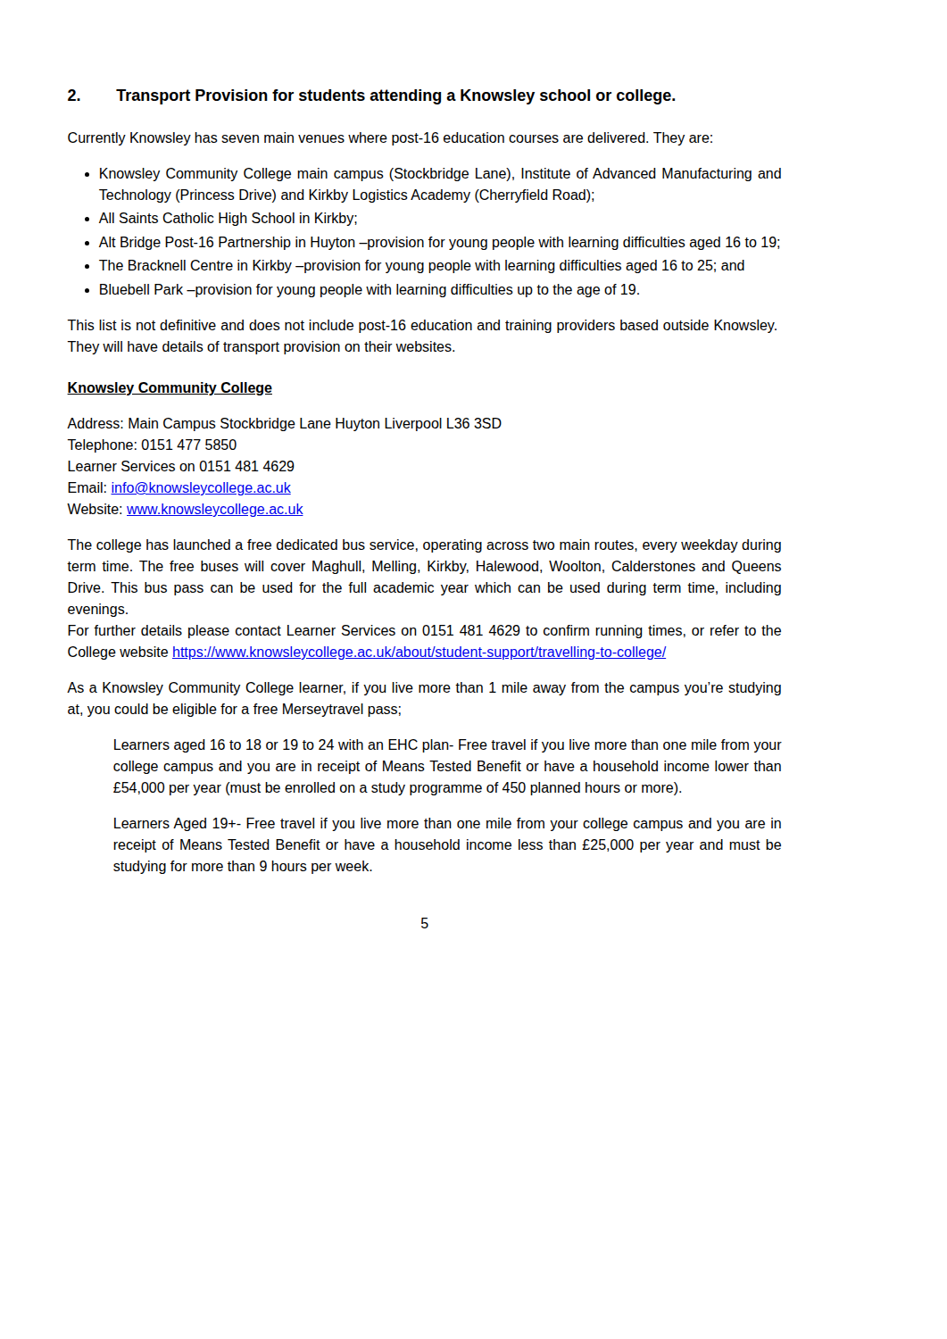2. Transport Provision for students attending a Knowsley school or college.
Currently Knowsley has seven main venues where post-16 education courses are delivered. They are:
Knowsley Community College main campus (Stockbridge Lane), Institute of Advanced Manufacturing and Technology (Princess Drive) and Kirkby Logistics Academy (Cherryfield Road);
All Saints Catholic High School in Kirkby;
Alt Bridge Post-16 Partnership in Huyton –provision for young people with learning difficulties aged 16 to 19;
The Bracknell Centre in Kirkby –provision for young people with learning difficulties aged 16 to 25; and
Bluebell Park –provision for young people with learning difficulties up to the age of 19.
This list is not definitive and does not include post-16 education and training providers based outside Knowsley. They will have details of transport provision on their websites.
Knowsley Community College
Address: Main Campus Stockbridge Lane Huyton Liverpool L36 3SD
Telephone: 0151 477 5850
Learner Services on 0151 481 4629
Email: info@knowsleycollege.ac.uk
Website: www.knowsleycollege.ac.uk
The college has launched a free dedicated bus service, operating across two main routes, every weekday during term time. The free buses will cover Maghull, Melling, Kirkby, Halewood, Woolton, Calderstones and Queens Drive. This bus pass can be used for the full academic year which can be used during term time, including evenings.
For further details please contact Learner Services on 0151 481 4629 to confirm running times, or refer to the College website https://www.knowsleycollege.ac.uk/about/student-support/travelling-to-college/
As a Knowsley Community College learner, if you live more than 1 mile away from the campus you’re studying at, you could be eligible for a free Merseytravel pass;
Learners aged 16 to 18 or 19 to 24 with an EHC plan- Free travel if you live more than one mile from your college campus and you are in receipt of Means Tested Benefit or have a household income lower than £54,000 per year (must be enrolled on a study programme of 450 planned hours or more).
Learners Aged 19+- Free travel if you live more than one mile from your college campus and you are in receipt of Means Tested Benefit or have a household income less than £25,000 per year and must be studying for more than 9 hours per week.
5